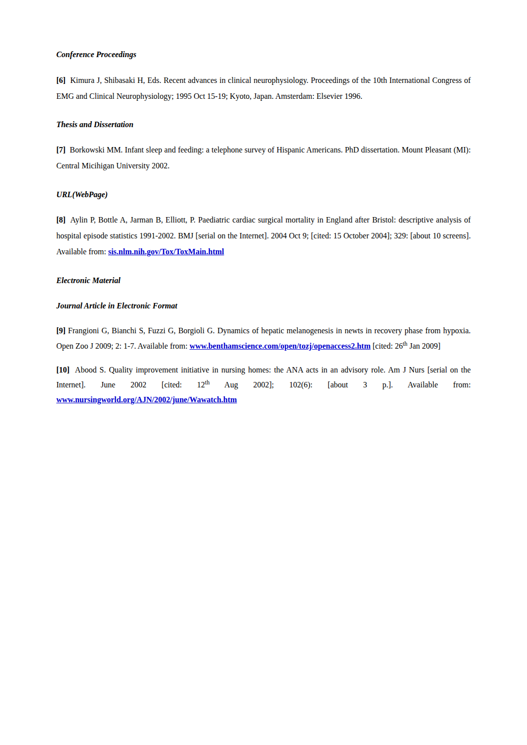Conference Proceedings
[6] Kimura J, Shibasaki H, Eds. Recent advances in clinical neurophysiology. Proceedings of the 10th International Congress of EMG and Clinical Neurophysiology; 1995 Oct 15-19; Kyoto, Japan. Amsterdam: Elsevier 1996.
Thesis and Dissertation
[7] Borkowski MM. Infant sleep and feeding: a telephone survey of Hispanic Americans. PhD dissertation. Mount Pleasant (MI): Central Micihigan University 2002.
URL(WebPage)
[8] Aylin P, Bottle A, Jarman B, Elliott, P. Paediatric cardiac surgical mortality in England after Bristol: descriptive analysis of hospital episode statistics 1991-2002. BMJ [serial on the Internet]. 2004 Oct 9; [cited: 15 October 2004]; 329: [about 10 screens]. Available from: sis.nlm.nih.gov/Tox/ToxMain.html
Electronic Material
Journal Article in Electronic Format
[9] Frangioni G, Bianchi S, Fuzzi G, Borgioli G. Dynamics of hepatic melanogenesis in newts in recovery phase from hypoxia. Open Zoo J 2009; 2: 1-7. Available from: www.benthamscience.com/open/tozj/openaccess2.htm [cited: 26th Jan 2009]
[10] Abood S. Quality improvement initiative in nursing homes: the ANA acts in an advisory role. Am J Nurs [serial on the Internet]. June 2002 [cited: 12th Aug 2002]; 102(6): [about 3 p.]. Available from: www.nursingworld.org/AJN/2002/june/Wawatch.htm